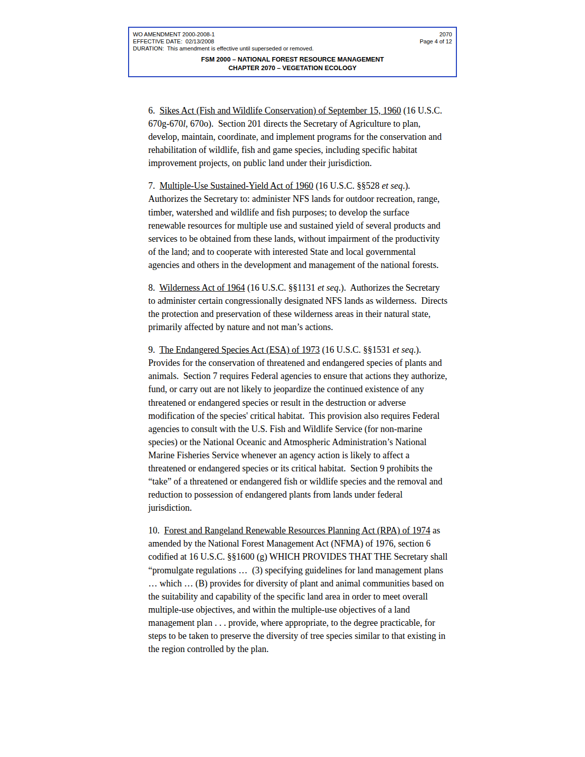| WO AMENDMENT 2000-2008-1 | 2070 |
| EFFECTIVE DATE: 02/13/2008 | Page 4 of 12 |
| DURATION: This amendment is effective until superseded or removed. |
FSM 2000 – NATIONAL FOREST RESOURCE MANAGEMENT
CHAPTER 2070 – VEGETATION ECOLOGY
6. Sikes Act (Fish and Wildlife Conservation) of September 15, 1960 (16 U.S.C. 670g-670l, 670o). Section 201 directs the Secretary of Agriculture to plan, develop, maintain, coordinate, and implement programs for the conservation and rehabilitation of wildlife, fish and game species, including specific habitat improvement projects, on public land under their jurisdiction.
7. Multiple-Use Sustained-Yield Act of 1960 (16 U.S.C. §§528 et seq.). Authorizes the Secretary to: administer NFS lands for outdoor recreation, range, timber, watershed and wildlife and fish purposes; to develop the surface renewable resources for multiple use and sustained yield of several products and services to be obtained from these lands, without impairment of the productivity of the land; and to cooperate with interested State and local governmental agencies and others in the development and management of the national forests.
8. Wilderness Act of 1964 (16 U.S.C. §§1131 et seq.). Authorizes the Secretary to administer certain congressionally designated NFS lands as wilderness. Directs the protection and preservation of these wilderness areas in their natural state, primarily affected by nature and not man’s actions.
9. The Endangered Species Act (ESA) of 1973 (16 U.S.C. §§1531 et seq.). Provides for the conservation of threatened and endangered species of plants and animals. Section 7 requires Federal agencies to ensure that actions they authorize, fund, or carry out are not likely to jeopardize the continued existence of any threatened or endangered species or result in the destruction or adverse modification of the species' critical habitat. This provision also requires Federal agencies to consult with the U.S. Fish and Wildlife Service (for non-marine species) or the National Oceanic and Atmospheric Administration’s National Marine Fisheries Service whenever an agency action is likely to affect a threatened or endangered species or its critical habitat. Section 9 prohibits the “take” of a threatened or endangered fish or wildlife species and the removal and reduction to possession of endangered plants from lands under federal jurisdiction.
10. Forest and Rangeland Renewable Resources Planning Act (RPA) of 1974 as amended by the National Forest Management Act (NFMA) of 1976, section 6 codified at 16 U.S.C. §§1600 (g) which provides that the Secretary shall “promulgate regulations … (3) specifying guidelines for land management plans … which … (B) provides for diversity of plant and animal communities based on the suitability and capability of the specific land area in order to meet overall multiple-use objectives, and within the multiple-use objectives of a land management plan . . . provide, where appropriate, to the degree practicable, for steps to be taken to preserve the diversity of tree species similar to that existing in the region controlled by the plan.